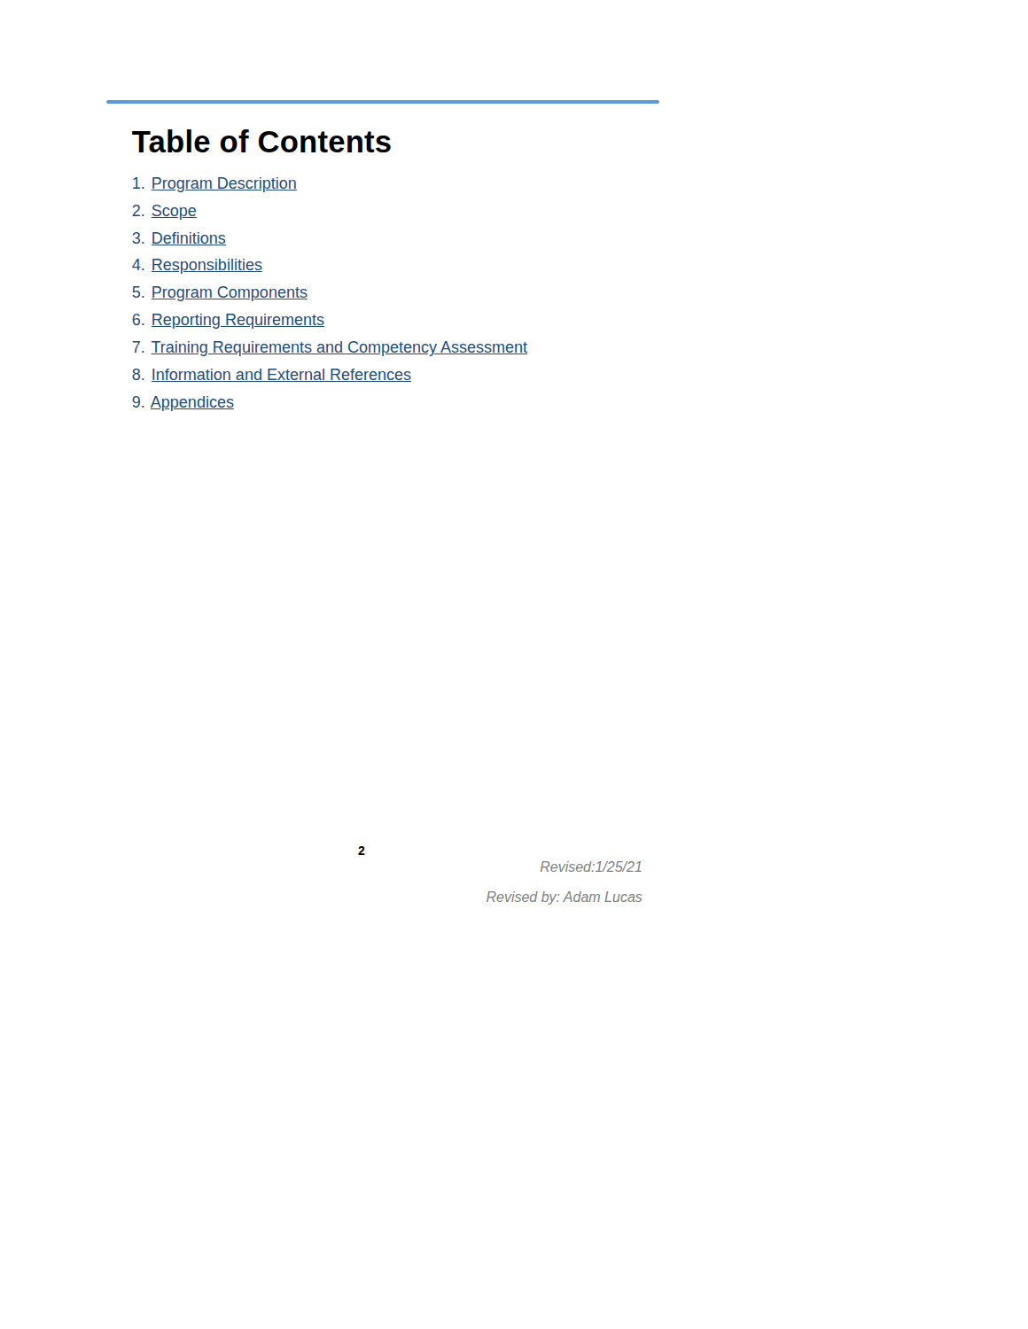Table of Contents
1. Program Description
2. Scope
3. Definitions
4. Responsibilities
5. Program Components
6. Reporting Requirements
7. Training Requirements and Competency Assessment
8. Information and External References
9. Appendices
2
Revised:1/25/21
Revised by: Adam Lucas